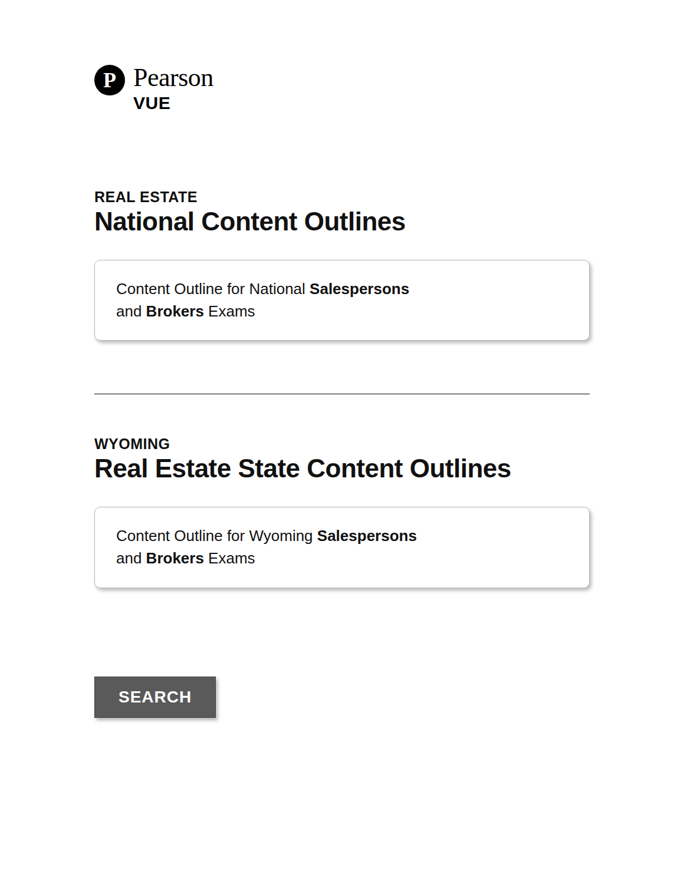P
Pearson VUE
REAL ESTATE
National Content Outlines
Content Outline for National Salespersons
and Brokers Exams
WYOMING
Real Estate State Content Outlines
Content Outline for Wyoming Salespersons
and Brokers Exams
SEARCH